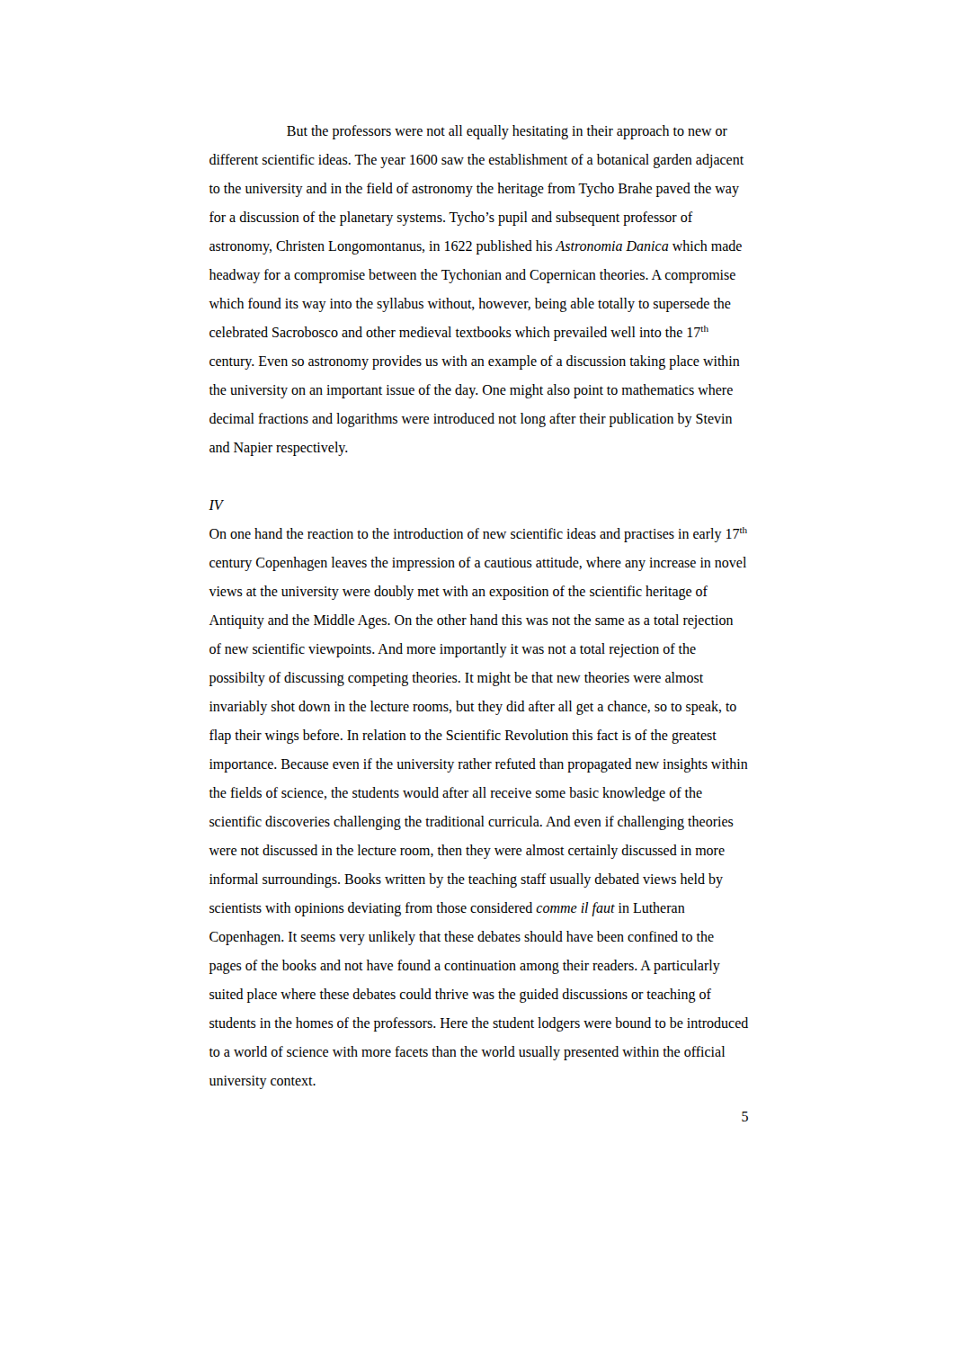But the professors were not all equally hesitating in their approach to new or different scientific ideas. The year 1600 saw the establishment of a botanical garden adjacent to the university and in the field of astronomy the heritage from Tycho Brahe paved the way for a discussion of the planetary systems. Tycho’s pupil and subsequent professor of astronomy, Christen Longomontanus, in 1622 published his Astronomia Danica which made headway for a compromise between the Tychonian and Copernican theories. A compromise which found its way into the syllabus without, however, being able totally to supersede the celebrated Sacrobosco and other medieval textbooks which prevailed well into the 17th century. Even so astronomy provides us with an example of a discussion taking place within the university on an important issue of the day. One might also point to mathematics where decimal fractions and logarithms were introduced not long after their publication by Stevin and Napier respectively.
IV
On one hand the reaction to the introduction of new scientific ideas and practises in early 17th century Copenhagen leaves the impression of a cautious attitude, where any increase in novel views at the university were doubly met with an exposition of the scientific heritage of Antiquity and the Middle Ages. On the other hand this was not the same as a total rejection of new scientific viewpoints. And more importantly it was not a total rejection of the possibilty of discussing competing theories. It might be that new theories were almost invariably shot down in the lecture rooms, but they did after all get a chance, so to speak, to flap their wings before. In relation to the Scientific Revolution this fact is of the greatest importance. Because even if the university rather refuted than propagated new insights within the fields of science, the students would after all receive some basic knowledge of the scientific discoveries challenging the traditional curricula. And even if challenging theories were not discussed in the lecture room, then they were almost certainly discussed in more informal surroundings. Books written by the teaching staff usually debated views held by scientists with opinions deviating from those considered comme il faut in Lutheran Copenhagen. It seems very unlikely that these debates should have been confined to the pages of the books and not have found a continuation among their readers. A particularly suited place where these debates could thrive was the guided discussions or teaching of students in the homes of the professors. Here the student lodgers were bound to be introduced to a world of science with more facets than the world usually presented within the official university context.
5